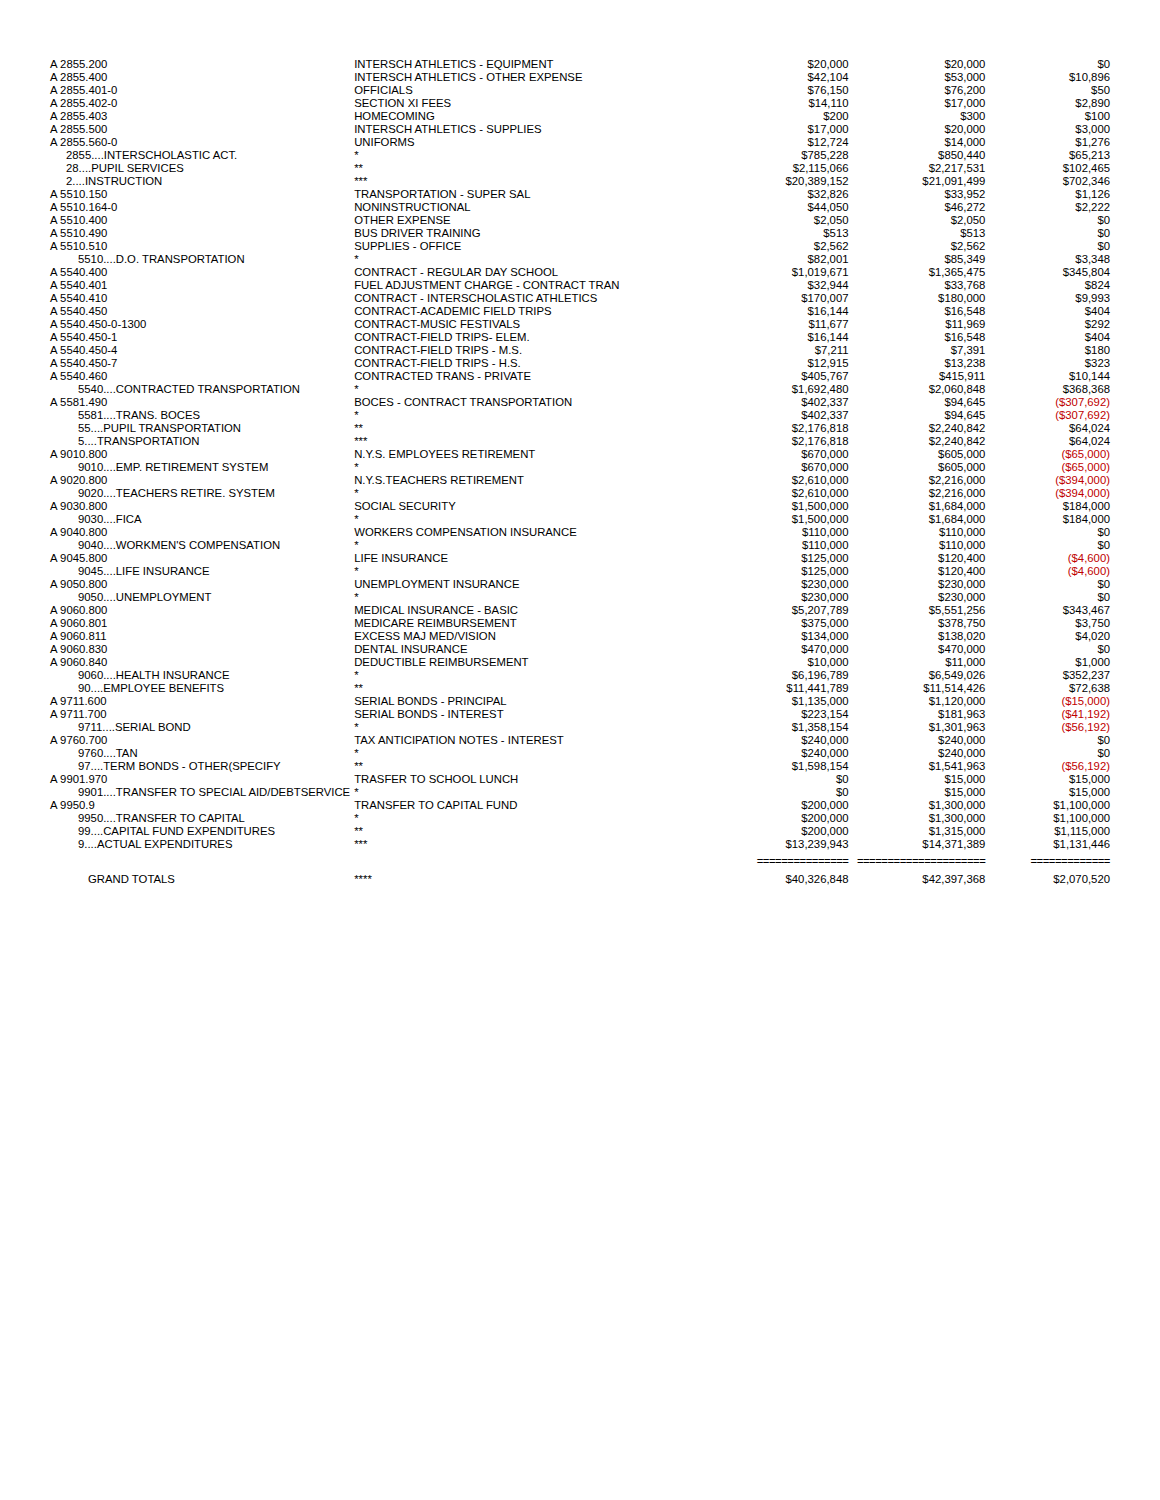| A 2855.200 | INTERSCH ATHLETICS - EQUIPMENT | $20,000 | $20,000 | $0 |
| A 2855.400 | INTERSCH ATHLETICS - OTHER EXPENSE | $42,104 | $53,000 | $10,896 |
| A 2855.401-0 | OFFICIALS | $76,150 | $76,200 | $50 |
| A 2855.402-0 | SECTION XI FEES | $14,110 | $17,000 | $2,890 |
| A 2855.403 | HOMECOMING | $200 | $300 | $100 |
| A 2855.500 | INTERSCH ATHLETICS - SUPPLIES | $17,000 | $20,000 | $3,000 |
| A 2855.560-0 | UNIFORMS | $12,724 | $14,000 | $1,276 |
| 2855....INTERSCHOLASTIC ACT. | * | $785,228 | $850,440 | $65,213 |
| 28....PUPIL SERVICES | ** | $2,115,066 | $2,217,531 | $102,465 |
| 2....INSTRUCTION | *** | $20,389,152 | $21,091,499 | $702,346 |
| A 5510.150 | TRANSPORTATION - SUPER SAL | $32,826 | $33,952 | $1,126 |
| A 5510.164-0 | NONINSTRUCTIONAL | $44,050 | $46,272 | $2,222 |
| A 5510.400 | OTHER EXPENSE | $2,050 | $2,050 | $0 |
| A 5510.490 | BUS DRIVER TRAINING | $513 | $513 | $0 |
| A 5510.510 | SUPPLIES - OFFICE | $2,562 | $2,562 | $0 |
| 5510....D.O. TRANSPORTATION | * | $82,001 | $85,349 | $3,348 |
| A 5540.400 | CONTRACT - REGULAR DAY SCHOOL | $1,019,671 | $1,365,475 | $345,804 |
| A 5540.401 | FUEL ADJUSTMENT CHARGE - CONTRACT TRAN | $32,944 | $33,768 | $824 |
| A 5540.410 | CONTRACT - INTERSCHOLASTIC ATHLETICS | $170,007 | $180,000 | $9,993 |
| A 5540.450 | CONTRACT-ACADEMIC FIELD TRIPS | $16,144 | $16,548 | $404 |
| A 5540.450-0-1300 | CONTRACT-MUSIC FESTIVALS | $11,677 | $11,969 | $292 |
| A 5540.450-1 | CONTRACT-FIELD TRIPS- ELEM. | $16,144 | $16,548 | $404 |
| A 5540.450-4 | CONTRACT-FIELD TRIPS - M.S. | $7,211 | $7,391 | $180 |
| A 5540.450-7 | CONTRACT-FIELD TRIPS - H.S. | $12,915 | $13,238 | $323 |
| A 5540.460 | CONTRACTED TRANS - PRIVATE | $405,767 | $415,911 | $10,144 |
| 5540....CONTRACTED TRANSPORTATION | * | $1,692,480 | $2,060,848 | $368,368 |
| A 5581.490 | BOCES - CONTRACT TRANSPORTATION | $402,337 | $94,645 | ($307,692) |
| 5581....TRANS. BOCES | * | $402,337 | $94,645 | ($307,692) |
| 55....PUPIL TRANSPORTATION | ** | $2,176,818 | $2,240,842 | $64,024 |
| 5....TRANSPORTATION | *** | $2,176,818 | $2,240,842 | $64,024 |
| A 9010.800 | N.Y.S. EMPLOYEES RETIREMENT | $670,000 | $605,000 | ($65,000) |
| 9010....EMP. RETIREMENT SYSTEM | * | $670,000 | $605,000 | ($65,000) |
| A 9020.800 | N.Y.S.TEACHERS RETIREMENT | $2,610,000 | $2,216,000 | ($394,000) |
| 9020....TEACHERS RETIRE. SYSTEM | * | $2,610,000 | $2,216,000 | ($394,000) |
| A 9030.800 | SOCIAL SECURITY | $1,500,000 | $1,684,000 | $184,000 |
| 9030....FICA | * | $1,500,000 | $1,684,000 | $184,000 |
| A 9040.800 | WORKERS COMPENSATION INSURANCE | $110,000 | $110,000 | $0 |
| 9040....WORKMEN'S COMPENSATION | * | $110,000 | $110,000 | $0 |
| A 9045.800 | LIFE INSURANCE | $125,000 | $120,400 | ($4,600) |
| 9045....LIFE INSURANCE | * | $125,000 | $120,400 | ($4,600) |
| A 9050.800 | UNEMPLOYMENT INSURANCE | $230,000 | $230,000 | $0 |
| 9050....UNEMPLOYMENT | * | $230,000 | $230,000 | $0 |
| A 9060.800 | MEDICAL INSURANCE - BASIC | $5,207,789 | $5,551,256 | $343,467 |
| A 9060.801 | MEDICARE REIMBURSEMENT | $375,000 | $378,750 | $3,750 |
| A 9060.811 | EXCESS MAJ MED/VISION | $134,000 | $138,020 | $4,020 |
| A 9060.830 | DENTAL INSURANCE | $470,000 | $470,000 | $0 |
| A 9060.840 | DEDUCTIBLE REIMBURSEMENT | $10,000 | $11,000 | $1,000 |
| 9060....HEALTH INSURANCE | * | $6,196,789 | $6,549,026 | $352,237 |
| 90....EMPLOYEE BENEFITS | ** | $11,441,789 | $11,514,426 | $72,638 |
| A 9711.600 | SERIAL BONDS - PRINCIPAL | $1,135,000 | $1,120,000 | ($15,000) |
| A 9711.700 | SERIAL BONDS - INTEREST | $223,154 | $181,963 | ($41,192) |
| 9711....SERIAL BOND | * | $1,358,154 | $1,301,963 | ($56,192) |
| A 9760.700 | TAX ANTICIPATION NOTES - INTEREST | $240,000 | $240,000 | $0 |
| 9760....TAN | * | $240,000 | $240,000 | $0 |
| 97....TERM BONDS - OTHER(SPECIFY | ** | $1,598,154 | $1,541,963 | ($56,192) |
| A 9901.970 | TRASFER TO SCHOOL LUNCH | $0 | $15,000 | $15,000 |
| 9901....TRANSFER TO SPECIAL AID/DEBTSERVICE | * | $0 | $15,000 | $15,000 |
| A 9950.9 | TRANSFER TO CAPITAL FUND | $200,000 | $1,300,000 | $1,100,000 |
| 9950....TRANSFER TO CAPITAL | * | $200,000 | $1,300,000 | $1,100,000 |
| 99....CAPITAL FUND EXPENDITURES | ** | $200,000 | $1,315,000 | $1,115,000 |
| 9....ACTUAL EXPENDITURES | *** | $13,239,943 | $14,371,389 | $1,131,446 |
| | | =============== | ===================== | ============= |
| GRAND TOTALS | **** | $40,326,848 | $42,397,368 | $2,070,520 |